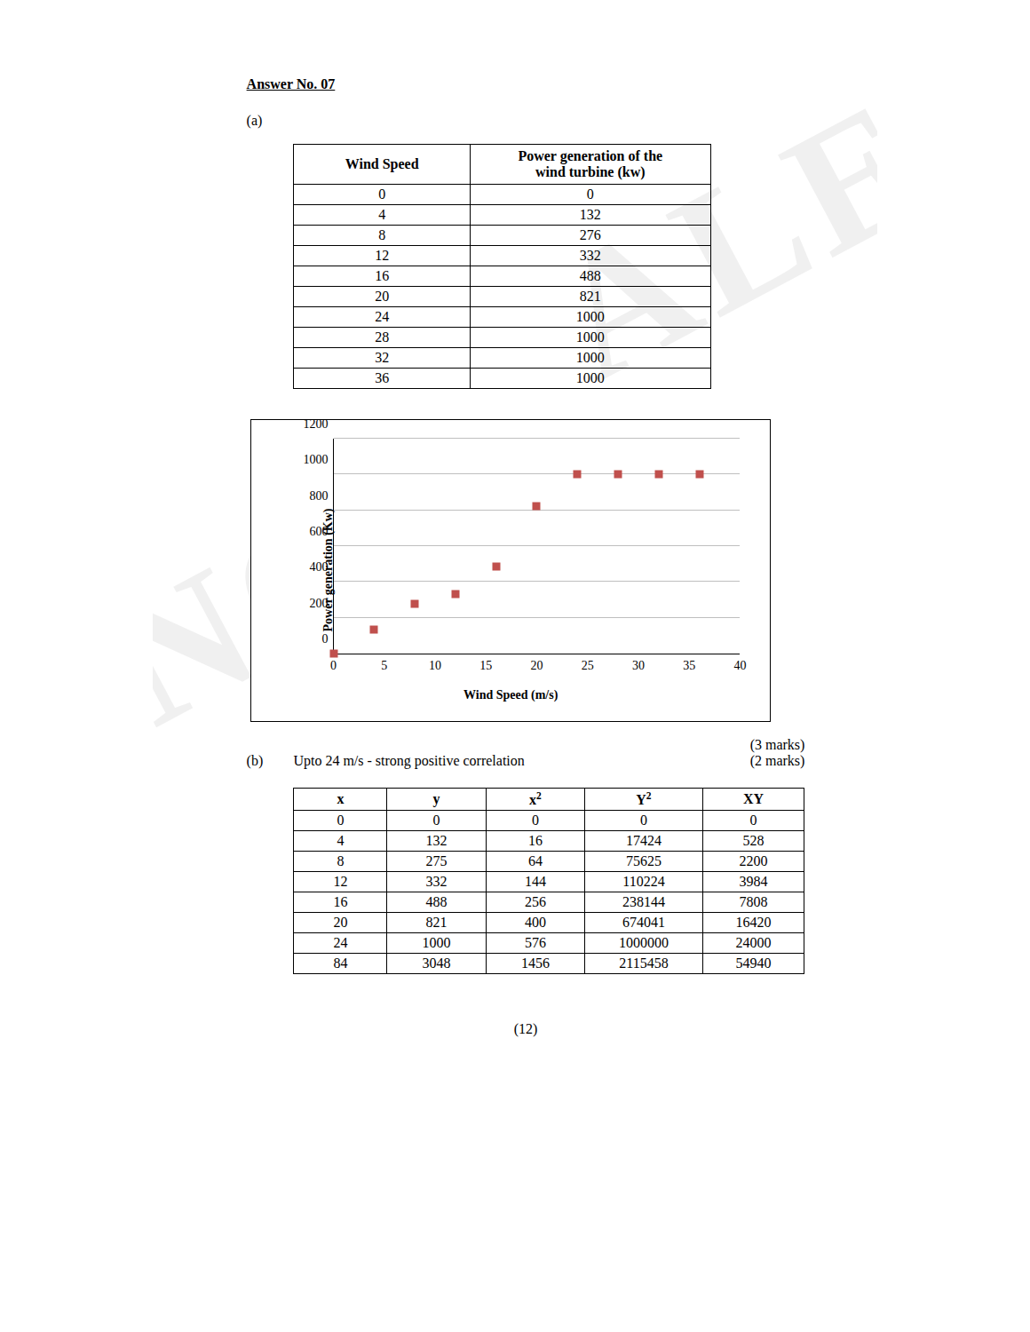ALE NOT
Answer No. 07
(a)
| Wind Speed | Power generation of the wind turbine (kw) |
| --- | --- |
| 0 | 0 |
| 4 | 132 |
| 8 | 276 |
| 12 | 332 |
| 16 | 488 |
| 20 | 821 |
| 24 | 1000 |
| 28 | 1000 |
| 32 | 1000 |
| 36 | 1000 |
Power generation (Kw)
0
200
400
600
800
1000
1200
0
5
10
15
20
25
30
35
40
Wind Speed (m/s)
(3 marks)
(b) Upto 24 m/s - strong positive correlation (2 marks)
| x | y | x 2 | Y 2 | XY |
| --- | --- | --- | --- | --- |
| 0 | 0 | 0 | 0 | 0 |
| 4 | 132 | 16 | 17424 | 528 |
| 8 | 275 | 64 | 75625 | 2200 |
| 12 | 332 | 144 | 110224 | 3984 |
| 16 | 488 | 256 | 238144 | 7808 |
| 20 | 821 | 400 | 674041 | 16420 |
| 24 | 1000 | 576 | 1000000 | 24000 |
| 84 | 3048 | 1456 | 2115458 | 54940 |
(12)